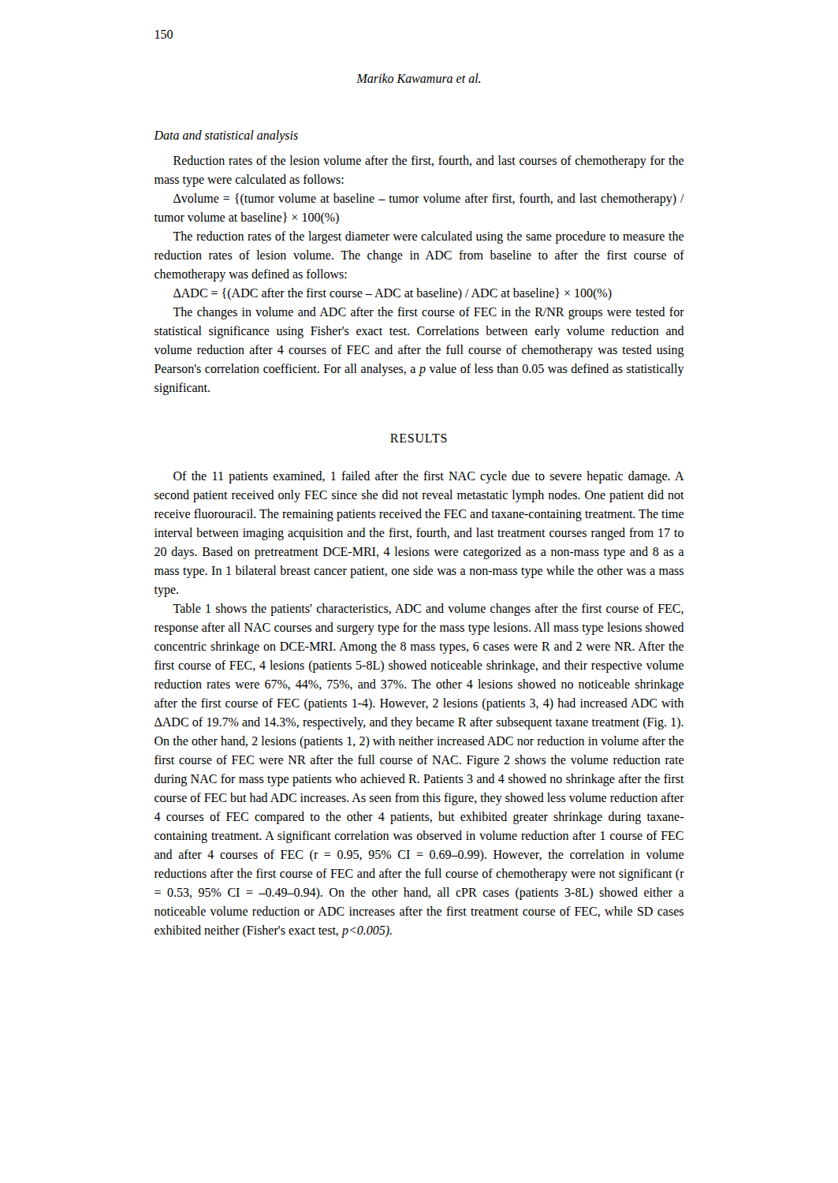150
Mariko Kawamura et al.
Data and statistical analysis
Reduction rates of the lesion volume after the first, fourth, and last courses of chemotherapy for the mass type were calculated as follows:
Δvolume = {(tumor volume at baseline – tumor volume after first, fourth, and last chemotherapy) / tumor volume at baseline} × 100(%)
The reduction rates of the largest diameter were calculated using the same procedure to measure the reduction rates of lesion volume. The change in ADC from baseline to after the first course of chemotherapy was defined as follows:
ΔADC = {(ADC after the first course – ADC at baseline) / ADC at baseline} × 100(%)
The changes in volume and ADC after the first course of FEC in the R/NR groups were tested for statistical significance using Fisher's exact test. Correlations between early volume reduction and volume reduction after 4 courses of FEC and after the full course of chemotherapy was tested using Pearson's correlation coefficient. For all analyses, a p value of less than 0.05 was defined as statistically significant.
RESULTS
Of the 11 patients examined, 1 failed after the first NAC cycle due to severe hepatic damage. A second patient received only FEC since she did not reveal metastatic lymph nodes. One patient did not receive fluorouracil. The remaining patients received the FEC and taxane-containing treatment. The time interval between imaging acquisition and the first, fourth, and last treatment courses ranged from 17 to 20 days. Based on pretreatment DCE-MRI, 4 lesions were categorized as a non-mass type and 8 as a mass type. In 1 bilateral breast cancer patient, one side was a non-mass type while the other was a mass type.
Table 1 shows the patients' characteristics, ADC and volume changes after the first course of FEC, response after all NAC courses and surgery type for the mass type lesions. All mass type lesions showed concentric shrinkage on DCE-MRI. Among the 8 mass types, 6 cases were R and 2 were NR. After the first course of FEC, 4 lesions (patients 5-8L) showed noticeable shrinkage, and their respective volume reduction rates were 67%, 44%, 75%, and 37%. The other 4 lesions showed no noticeable shrinkage after the first course of FEC (patients 1-4). However, 2 lesions (patients 3, 4) had increased ADC with ΔADC of 19.7% and 14.3%, respectively, and they became R after subsequent taxane treatment (Fig. 1). On the other hand, 2 lesions (patients 1, 2) with neither increased ADC nor reduction in volume after the first course of FEC were NR after the full course of NAC. Figure 2 shows the volume reduction rate during NAC for mass type patients who achieved R. Patients 3 and 4 showed no shrinkage after the first course of FEC but had ADC increases. As seen from this figure, they showed less volume reduction after 4 courses of FEC compared to the other 4 patients, but exhibited greater shrinkage during taxane-containing treatment. A significant correlation was observed in volume reduction after 1 course of FEC and after 4 courses of FEC (r = 0.95, 95% CI = 0.69–0.99). However, the correlation in volume reductions after the first course of FEC and after the full course of chemotherapy were not significant (r = 0.53, 95% CI = –0.49–0.94). On the other hand, all cPR cases (patients 3-8L) showed either a noticeable volume reduction or ADC increases after the first treatment course of FEC, while SD cases exhibited neither (Fisher's exact test, p<0.005).